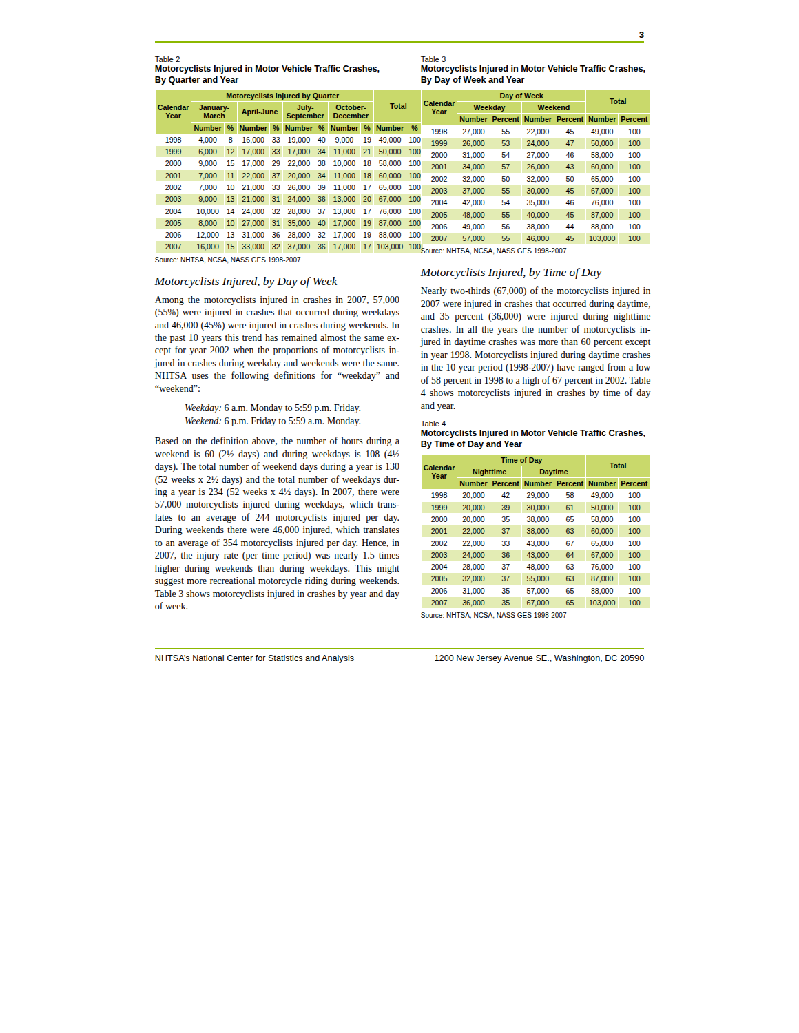3
Table 2
Motorcyclists Injured in Motor Vehicle Traffic Crashes,
By Quarter and Year
| Calendar Year | Motorcyclists Injured by Quarter | Total |
| --- | --- | --- |
| January- March | April-June | July- September | October- December |
| Number | % | Number | % | Number | % | Number | % | Number | % |
| 1998 | 4,000 | 8 | 16,000 | 33 | 19,000 | 40 | 9,000 | 19 | 49,000 | 100 |
| 1999 | 6,000 | 12 | 17,000 | 33 | 17,000 | 34 | 11,000 | 21 | 50,000 | 100 |
| 2000 | 9,000 | 15 | 17,000 | 29 | 22,000 | 38 | 10,000 | 18 | 58,000 | 100 |
| 2001 | 7,000 | 11 | 22,000 | 37 | 20,000 | 34 | 11,000 | 18 | 60,000 | 100 |
| 2002 | 7,000 | 10 | 21,000 | 33 | 26,000 | 39 | 11,000 | 17 | 65,000 | 100 |
| 2003 | 9,000 | 13 | 21,000 | 31 | 24,000 | 36 | 13,000 | 20 | 67,000 | 100 |
| 2004 | 10,000 | 14 | 24,000 | 32 | 28,000 | 37 | 13,000 | 17 | 76,000 | 100 |
| 2005 | 8,000 | 10 | 27,000 | 31 | 35,000 | 40 | 17,000 | 19 | 87,000 | 100 |
| 2006 | 12,000 | 13 | 31,000 | 36 | 28,000 | 32 | 17,000 | 19 | 88,000 | 100 |
| 2007 | 16,000 | 15 | 33,000 | 32 | 37,000 | 36 | 17,000 | 17 | 103,000 | 100 |
Source: NHTSA, NCSA, NASS GES 1998-2007
Motorcyclists Injured, by Day of Week
Among the motorcyclists injured in crashes in 2007, 57,000 (55%) were injured in crashes that occurred during weekdays and 46,000 (45%) were injured in crashes during weekends. In the past 10 years this trend has remained almost the same except for year 2002 when the proportions of motorcyclists injured in crashes during weekday and weekends were the same. NHTSA uses the following definitions for “weekday” and “weekend”:
Weekday: 6 a.m. Monday to 5:59 p.m. Friday.
Weekend: 6 p.m. Friday to 5:59 a.m. Monday.
Based on the definition above, the number of hours during a weekend is 60 (2½ days) and during weekdays is 108 (4½ days). The total number of weekend days during a year is 130 (52 weeks x 2½ days) and the total number of weekdays during a year is 234 (52 weeks x 4½ days). In 2007, there were 57,000 motorcyclists injured during weekdays, which translates to an average of 244 motorcyclists injured per day. During weekends there were 46,000 injured, which translates to an average of 354 motorcyclists injured per day. Hence, in 2007, the injury rate (per time period) was nearly 1.5 times higher during weekends than during weekdays. This might suggest more recreational motorcycle riding during weekends. Table 3 shows motorcyclists injured in crashes by year and day of week.
Table 3
Motorcyclists Injured in Motor Vehicle Traffic Crashes,
By Day of Week and Year
| Calendar Year | Day of Week | Total |
| --- | --- | --- |
| Weekday | Weekend |
| Number | Percent | Number | Percent | Number | Percent |
| 1998 | 27,000 | 55 | 22,000 | 45 | 49,000 | 100 |
| 1999 | 26,000 | 53 | 24,000 | 47 | 50,000 | 100 |
| 2000 | 31,000 | 54 | 27,000 | 46 | 58,000 | 100 |
| 2001 | 34,000 | 57 | 26,000 | 43 | 60,000 | 100 |
| 2002 | 32,000 | 50 | 32,000 | 50 | 65,000 | 100 |
| 2003 | 37,000 | 55 | 30,000 | 45 | 67,000 | 100 |
| 2004 | 42,000 | 54 | 35,000 | 46 | 76,000 | 100 |
| 2005 | 48,000 | 55 | 40,000 | 45 | 87,000 | 100 |
| 2006 | 49,000 | 56 | 38,000 | 44 | 88,000 | 100 |
| 2007 | 57,000 | 55 | 46,000 | 45 | 103,000 | 100 |
Source: NHTSA, NCSA, NASS GES 1998-2007
Motorcyclists Injured, by Time of Day
Nearly two-thirds (67,000) of the motorcyclists injured in 2007 were injured in crashes that occurred during daytime, and 35 percent (36,000) were injured during nighttime crashes. In all the years the number of motorcyclists injured in daytime crashes was more than 60 percent except in year 1998. Motorcyclists injured during daytime crashes in the 10 year period (1998-2007) have ranged from a low of 58 percent in 1998 to a high of 67 percent in 2002. Table 4 shows motorcyclists injured in crashes by time of day and year.
Table 4
Motorcyclists Injured in Motor Vehicle Traffic Crashes,
By Time of Day and Year
| Calendar Year | Time of Day | Total |
| --- | --- | --- |
| Nighttime | Daytime |
| Number | Percent | Number | Percent | Number | Percent |
| 1998 | 20,000 | 42 | 29,000 | 58 | 49,000 | 100 |
| 1999 | 20,000 | 39 | 30,000 | 61 | 50,000 | 100 |
| 2000 | 20,000 | 35 | 38,000 | 65 | 58,000 | 100 |
| 2001 | 22,000 | 37 | 38,000 | 63 | 60,000 | 100 |
| 2002 | 22,000 | 33 | 43,000 | 67 | 65,000 | 100 |
| 2003 | 24,000 | 36 | 43,000 | 64 | 67,000 | 100 |
| 2004 | 28,000 | 37 | 48,000 | 63 | 76,000 | 100 |
| 2005 | 32,000 | 37 | 55,000 | 63 | 87,000 | 100 |
| 2006 | 31,000 | 35 | 57,000 | 65 | 88,000 | 100 |
| 2007 | 36,000 | 35 | 67,000 | 65 | 103,000 | 100 |
Source: NHTSA, NCSA, NASS GES 1998-2007
NHTSA’s National Center for Statistics and Analysis 1200 New Jersey Avenue SE., Washington, DC 20590